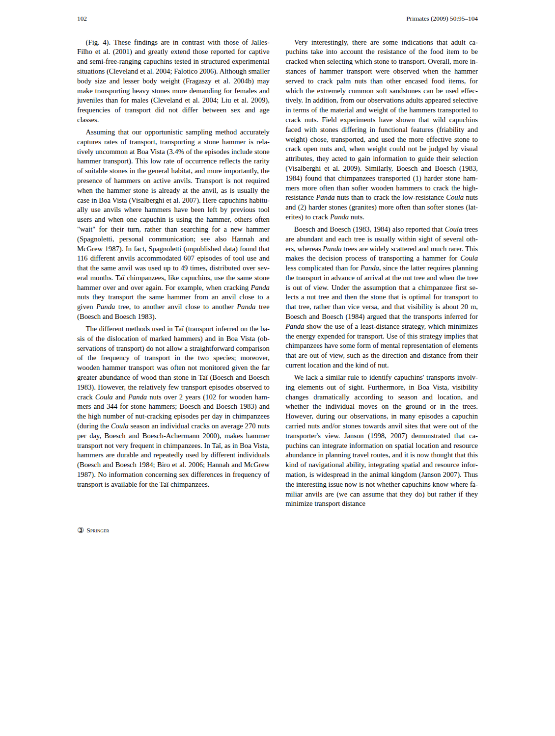102 Primates (2009) 50:95–104
(Fig. 4). These findings are in contrast with those of Jalles-Filho et al. (2001) and greatly extend those reported for captive and semi-free-ranging capuchins tested in structured experimental situations (Cleveland et al. 2004; Falotico 2006). Although smaller body size and lesser body weight (Fragaszy et al. 2004b) may make transporting heavy stones more demanding for females and juveniles than for males (Cleveland et al. 2004; Liu et al. 2009), frequencies of transport did not differ between sex and age classes.
Assuming that our opportunistic sampling method accurately captures rates of transport, transporting a stone hammer is relatively uncommon at Boa Vista (3.4% of the episodes include stone hammer transport). This low rate of occurrence reflects the rarity of suitable stones in the general habitat, and more importantly, the presence of hammers on active anvils. Transport is not required when the hammer stone is already at the anvil, as is usually the case in Boa Vista (Visalberghi et al. 2007). Here capuchins habitually use anvils where hammers have been left by previous tool users and when one capuchin is using the hammer, others often "wait" for their turn, rather than searching for a new hammer (Spagnoletti, personal communication; see also Hannah and McGrew 1987). In fact, Spagnoletti (unpublished data) found that 116 different anvils accommodated 607 episodes of tool use and that the same anvil was used up to 49 times, distributed over several months. Taï chimpanzees, like capuchins, use the same stone hammer over and over again. For example, when cracking Panda nuts they transport the same hammer from an anvil close to a given Panda tree, to another anvil close to another Panda tree (Boesch and Boesch 1983).
The different methods used in Taï (transport inferred on the basis of the dislocation of marked hammers) and in Boa Vista (observations of transport) do not allow a straightforward comparison of the frequency of transport in the two species; moreover, wooden hammer transport was often not monitored given the far greater abundance of wood than stone in Taï (Boesch and Boesch 1983). However, the relatively few transport episodes observed to crack Coula and Panda nuts over 2 years (102 for wooden hammers and 344 for stone hammers; Boesch and Boesch 1983) and the high number of nut-cracking episodes per day in chimpanzees (during the Coula season an individual cracks on average 270 nuts per day, Boesch and Boesch-Achermann 2000), makes hammer transport not very frequent in chimpanzees. In Taï, as in Boa Vista, hammers are durable and repeatedly used by different individuals (Boesch and Boesch 1984; Biro et al. 2006; Hannah and McGrew 1987). No information concerning sex differences in frequency of transport is available for the Taï chimpanzees.
Very interestingly, there are some indications that adult capuchins take into account the resistance of the food item to be cracked when selecting which stone to transport. Overall, more instances of hammer transport were observed when the hammer served to crack palm nuts than other encased food items, for which the extremely common soft sandstones can be used effectively. In addition, from our observations adults appeared selective in terms of the material and weight of the hammers transported to crack nuts. Field experiments have shown that wild capuchins faced with stones differing in functional features (friability and weight) chose, transported, and used the more effective stone to crack open nuts and, when weight could not be judged by visual attributes, they acted to gain information to guide their selection (Visalberghi et al. 2009). Similarly, Boesch and Boesch (1983, 1984) found that chimpanzees transported (1) harder stone hammers more often than softer wooden hammers to crack the high-resistance Panda nuts than to crack the low-resistance Coula nuts and (2) harder stones (granites) more often than softer stones (laterites) to crack Panda nuts.
Boesch and Boesch (1983, 1984) also reported that Coula trees are abundant and each tree is usually within sight of several others, whereas Panda trees are widely scattered and much rarer. This makes the decision process of transporting a hammer for Coula less complicated than for Panda, since the latter requires planning the transport in advance of arrival at the nut tree and when the tree is out of view. Under the assumption that a chimpanzee first selects a nut tree and then the stone that is optimal for transport to that tree, rather than vice versa, and that visibility is about 20 m, Boesch and Boesch (1984) argued that the transports inferred for Panda show the use of a least-distance strategy, which minimizes the energy expended for transport. Use of this strategy implies that chimpanzees have some form of mental representation of elements that are out of view, such as the direction and distance from their current location and the kind of nut.
We lack a similar rule to identify capuchins' transports involving elements out of sight. Furthermore, in Boa Vista, visibility changes dramatically according to season and location, and whether the individual moves on the ground or in the trees. However, during our observations, in many episodes a capuchin carried nuts and/or stones towards anvil sites that were out of the transporter's view. Janson (1998, 2007) demonstrated that capuchins can integrate information on spatial location and resource abundance in planning travel routes, and it is now thought that this kind of navigational ability, integrating spatial and resource information, is widespread in the animal kingdom (Janson 2007). Thus the interesting issue now is not whether capuchins know where familiar anvils are (we can assume that they do) but rather if they minimize transport distance
③ Springer